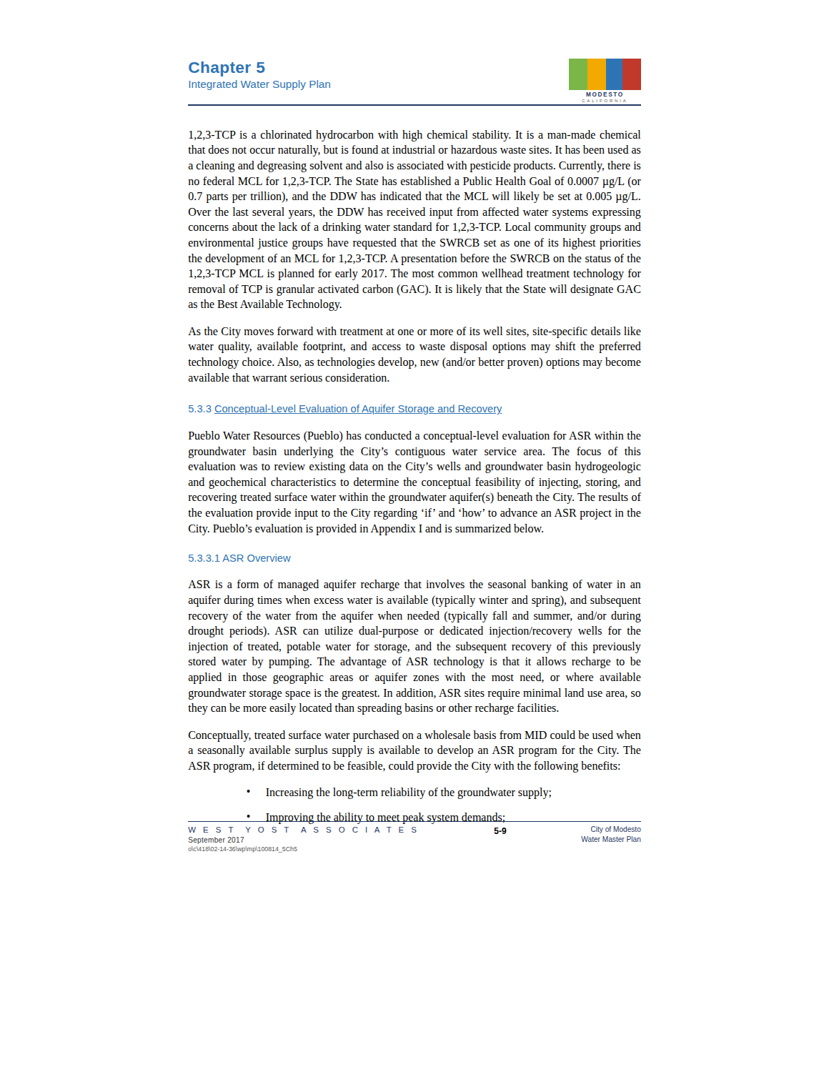Chapter 5
Integrated Water Supply Plan
MODESTOCALIFORNIA
1,2,3-TCP is a chlorinated hydrocarbon with high chemical stability. It is a man-made chemical that does not occur naturally, but is found at industrial or hazardous waste sites. It has been used as a cleaning and degreasing solvent and also is associated with pesticide products. Currently, there is no federal MCL for 1,2,3-TCP. The State has established a Public Health Goal of 0.0007 µg/L (or 0.7 parts per trillion), and the DDW has indicated that the MCL will likely be set at 0.005 µg/L. Over the last several years, the DDW has received input from affected water systems expressing concerns about the lack of a drinking water standard for 1,2,3-TCP. Local community groups and environmental justice groups have requested that the SWRCB set as one of its highest priorities the development of an MCL for 1,2,3-TCP. A presentation before the SWRCB on the status of the 1,2,3-TCP MCL is planned for early 2017. The most common wellhead treatment technology for removal of TCP is granular activated carbon (GAC). It is likely that the State will designate GAC as the Best Available Technology.
As the City moves forward with treatment at one or more of its well sites, site-specific details like water quality, available footprint, and access to waste disposal options may shift the preferred technology choice. Also, as technologies develop, new (and/or better proven) options may become available that warrant serious consideration.
5.3.3 Conceptual-Level Evaluation of Aquifer Storage and Recovery
Pueblo Water Resources (Pueblo) has conducted a conceptual-level evaluation for ASR within the groundwater basin underlying the City’s contiguous water service area. The focus of this evaluation was to review existing data on the City’s wells and groundwater basin hydrogeologic and geochemical characteristics to determine the conceptual feasibility of injecting, storing, and recovering treated surface water within the groundwater aquifer(s) beneath the City. The results of the evaluation provide input to the City regarding ‘if’ and ‘how’ to advance an ASR project in the City. Pueblo’s evaluation is provided in Appendix I and is summarized below.
5.3.3.1 ASR Overview
ASR is a form of managed aquifer recharge that involves the seasonal banking of water in an aquifer during times when excess water is available (typically winter and spring), and subsequent recovery of the water from the aquifer when needed (typically fall and summer, and/or during drought periods). ASR can utilize dual-purpose or dedicated injection/recovery wells for the injection of treated, potable water for storage, and the subsequent recovery of this previously stored water by pumping. The advantage of ASR technology is that it allows recharge to be applied in those geographic areas or aquifer zones with the most need, or where available groundwater storage space is the greatest. In addition, ASR sites require minimal land use area, so they can be more easily located than spreading basins or other recharge facilities.
Conceptually, treated surface water purchased on a wholesale basis from MID could be used when a seasonally available surplus supply is available to develop an ASR program for the City. The ASR program, if determined to be feasible, could provide the City with the following benefits:
Increasing the long-term reliability of the groundwater supply;
Improving the ability to meet peak system demands;
W E S T Y O S T A S S O C I A T E S
September 2017
o\c\418\02-14-36\wp\mp\100814_5Ch5
5-9
City of Modesto
Water Master Plan